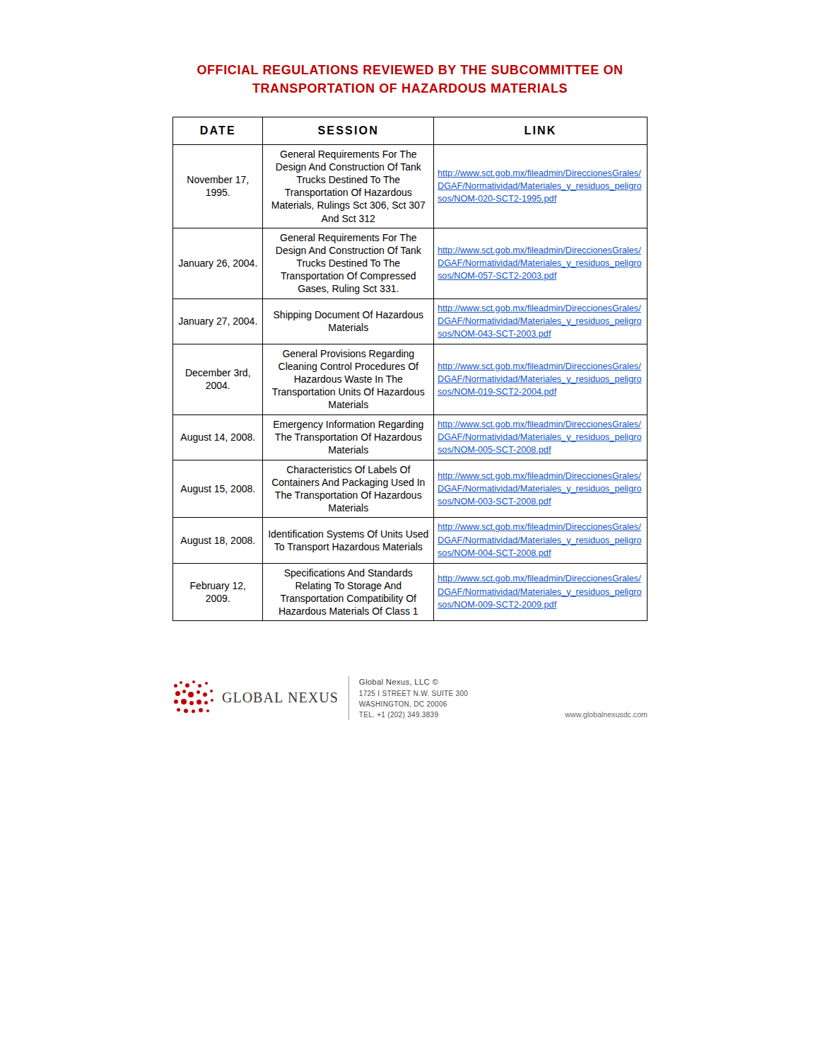Official Regulations Reviewed by the Subcommittee on
Transportation of Hazardous Materials
| DATE | SESSION | LINK |
| --- | --- | --- |
| November 17, 1995. | General Requirements For The Design And Construction Of Tank Trucks Destined To The Transportation Of Hazardous Materials, Rulings Sct 306, Sct 307 And Sct 312 | http://www.sct.gob.mx/fileadmin/DireccionesGrales/DGAF/Normatividad/Materiales_y_residuos_peligrosos/NOM-020-SCT2-1995.pdf |
| January 26, 2004. | General Requirements For The Design And Construction Of Tank Trucks Destined To The Transportation Of Compressed Gases, Ruling Sct 331. | http://www.sct.gob.mx/fileadmin/DireccionesGrales/DGAF/Normatividad/Materiales_y_residuos_peligrosos/NOM-057-SCT2-2003.pdf |
| January 27, 2004. | Shipping Document Of Hazardous Materials | http://www.sct.gob.mx/fileadmin/DireccionesGrales/DGAF/Normatividad/Materiales_y_residuos_peligrosos/NOM-043-SCT-2003.pdf |
| December 3rd, 2004. | General Provisions Regarding Cleaning Control Procedures Of Hazardous Waste In The Transportation Units Of Hazardous Materials | http://www.sct.gob.mx/fileadmin/DireccionesGrales/DGAF/Normatividad/Materiales_y_residuos_peligrosos/NOM-019-SCT2-2004.pdf |
| August 14, 2008. | Emergency Information Regarding The Transportation Of Hazardous Materials | http://www.sct.gob.mx/fileadmin/DireccionesGrales/DGAF/Normatividad/Materiales_y_residuos_peligrosos/NOM-005-SCT-2008.pdf |
| August 15, 2008. | Characteristics Of Labels Of Containers And Packaging Used In The Transportation Of Hazardous Materials | http://www.sct.gob.mx/fileadmin/DireccionesGrales/DGAF/Normatividad/Materiales_y_residuos_peligrosos/NOM-003-SCT-2008.pdf |
| August 18, 2008. | Identification Systems Of Units Used To Transport Hazardous Materials | http://www.sct.gob.mx/fileadmin/DireccionesGrales/DGAF/Normatividad/Materiales_y_residuos_peligrosos/NOM-004-SCT-2008.pdf |
| February 12, 2009. | Specifications And Standards Relating To Storage And Transportation Compatibility Of Hazardous Materials Of Class 1 | http://www.sct.gob.mx/fileadmin/DireccionesGrales/DGAF/Normatividad/Materiales_y_residuos_peligrosos/NOM-009-SCT2-2009.pdf |
GLOBAL NEXUS
Global Nexus, LLC ©
1725 I STREET N.W. SUITE 300
WASHINGTON, DC 20006
TEL. +1 (202) 349.3839
www.globalnexusdc.com